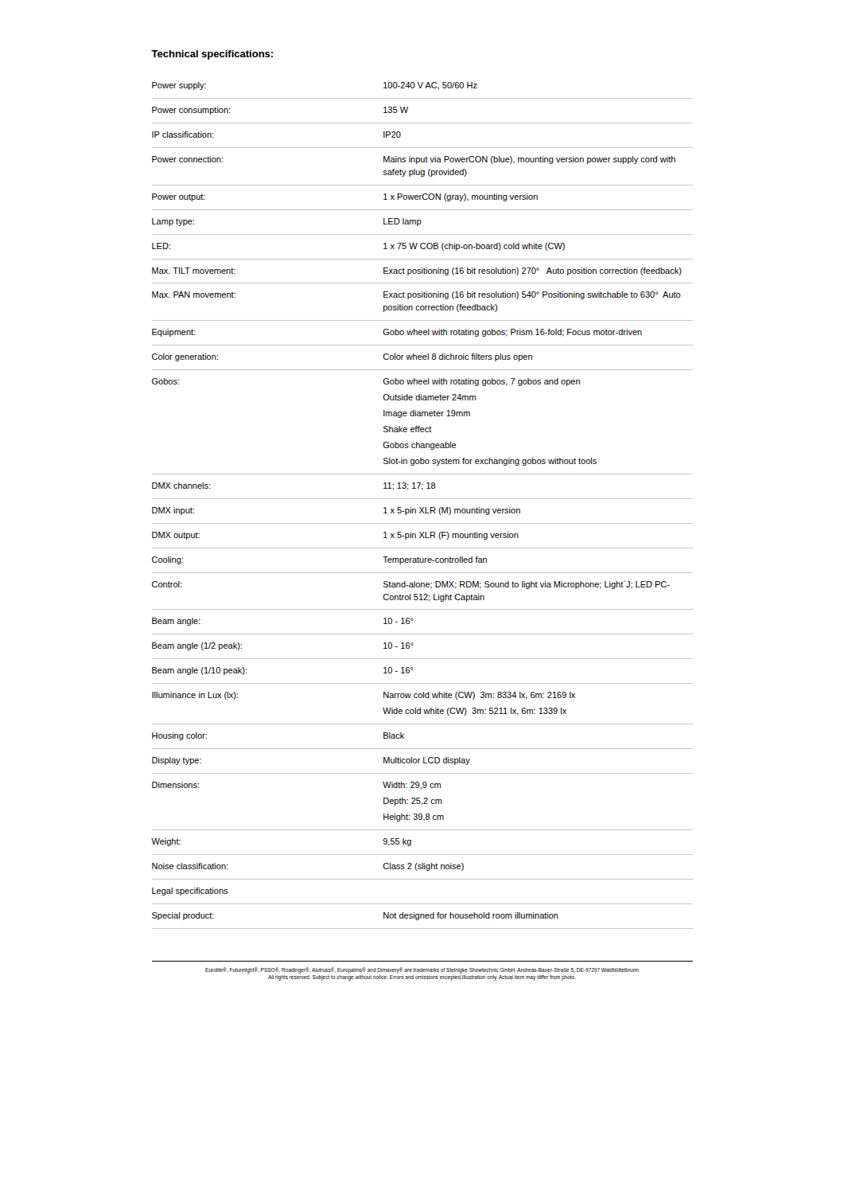Technical specifications:
| Power supply: | 100-240 V AC, 50/60 Hz |
| Power consumption: | 135 W |
| IP classification: | IP20 |
| Power connection: | Mains input via PowerCON (blue), mounting version power supply cord with safety plug (provided) |
| Power output: | 1 x PowerCON (gray), mounting version |
| Lamp type: | LED lamp |
| LED: | 1 x 75 W COB (chip-on-board) cold white (CW) |
| Max. TILT movement: | Exact positioning (16 bit resolution) 270° Auto position correction (feedback) |
| Max. PAN movement: | Exact positioning (16 bit resolution) 540° Positioning switchable to 630° Auto position correction (feedback) |
| Equipment: | Gobo wheel with rotating gobos; Prism 16-fold; Focus motor-driven |
| Color generation: | Color wheel 8 dichroic filters plus open |
| Gobos: | Gobo wheel with rotating gobos, 7 gobos and open Outside diameter 24mm Image diameter 19mm Shake effect Gobos changeable Slot-in gobo system for exchanging gobos without tools |
| DMX channels: | 11; 13; 17; 18 |
| DMX input: | 1 x 5-pin XLR (M) mounting version |
| DMX output: | 1 x 5-pin XLR (F) mounting version |
| Cooling: | Temperature-controlled fan |
| Control: | Stand-alone; DMX; RDM; Sound to light via Microphone; Light´J; LED PC-Control 512; Light Captain |
| Beam angle: | 10 - 16° |
| Beam angle (1/2 peak): | 10 - 16° |
| Beam angle (1/10 peak): | 10 - 16° |
| Illuminance in Lux (lx): | Narrow cold white (CW) 3m: 8334 lx, 6m: 2169 lx Wide cold white (CW) 3m: 5211 lx, 6m: 1339 lx |
| Housing color: | Black |
| Display type: | Multicolor LCD display |
| Dimensions: | Width: 29,9 cm Depth: 25,2 cm Height: 39,8 cm |
| Weight: | 9,55 kg |
| Noise classification: | Class 2 (slight noise) |
| Legal specifications | |
| Special product: | Not designed for household room illumination |
Eurolite®, Futurelight®, PSSO®, Roadinger®, Alutruss®, Europalms® and Dimavery® are trademarks of Steinigke Showtechnic GmbH, Andreas-Bauer-Straße 5, DE-97297 Waldbüttelbrunn
All rights reserved. Subject to change without notice. Errors and omissions excepted.Illustration only. Actual item may differ from photo.